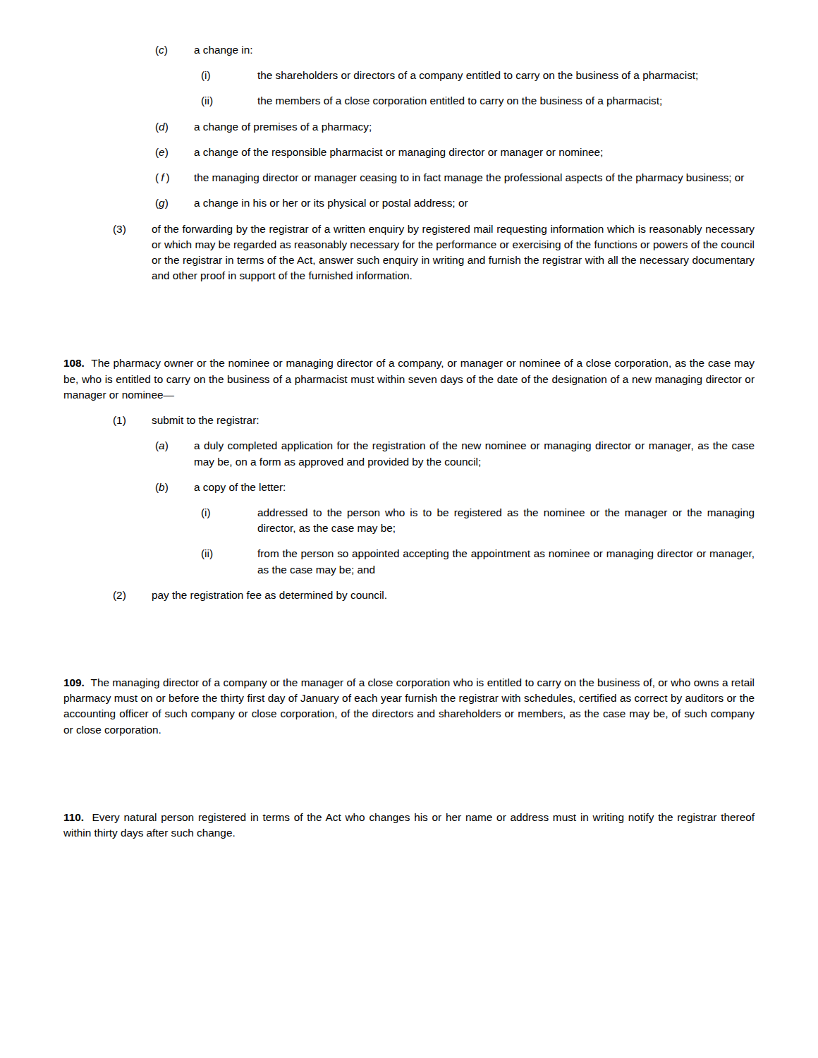(c) a change in:
(i) the shareholders or directors of a company entitled to carry on the business of a pharmacist;
(ii) the members of a close corporation entitled to carry on the business of a pharmacist;
(d) a change of premises of a pharmacy;
(e) a change of the responsible pharmacist or managing director or manager or nominee;
( f ) the managing director or manager ceasing to in fact manage the professional aspects of the pharmacy business; or
(g) a change in his or her or its physical or postal address; or
(3) of the forwarding by the registrar of a written enquiry by registered mail requesting information which is reasonably necessary or which may be regarded as reasonably necessary for the performance or exercising of the functions or powers of the council or the registrar in terms of the Act, answer such enquiry in writing and furnish the registrar with all the necessary documentary and other proof in support of the furnished information.
108. The pharmacy owner or the nominee or managing director of a company, or manager or nominee of a close corporation, as the case may be, who is entitled to carry on the business of a pharmacist must within seven days of the date of the designation of a new managing director or manager or nominee—
(1) submit to the registrar:
(a) a duly completed application for the registration of the new nominee or managing director or manager, as the case may be, on a form as approved and provided by the council;
(b) a copy of the letter:
(i) addressed to the person who is to be registered as the nominee or the manager or the managing director, as the case may be;
(ii) from the person so appointed accepting the appointment as nominee or managing director or manager, as the case may be; and
(2) pay the registration fee as determined by council.
109. The managing director of a company or the manager of a close corporation who is entitled to carry on the business of, or who owns a retail pharmacy must on or before the thirty first day of January of each year furnish the registrar with schedules, certified as correct by auditors or the accounting officer of such company or close corporation, of the directors and shareholders or members, as the case may be, of such company or close corporation.
110. Every natural person registered in terms of the Act who changes his or her name or address must in writing notify the registrar thereof within thirty days after such change.